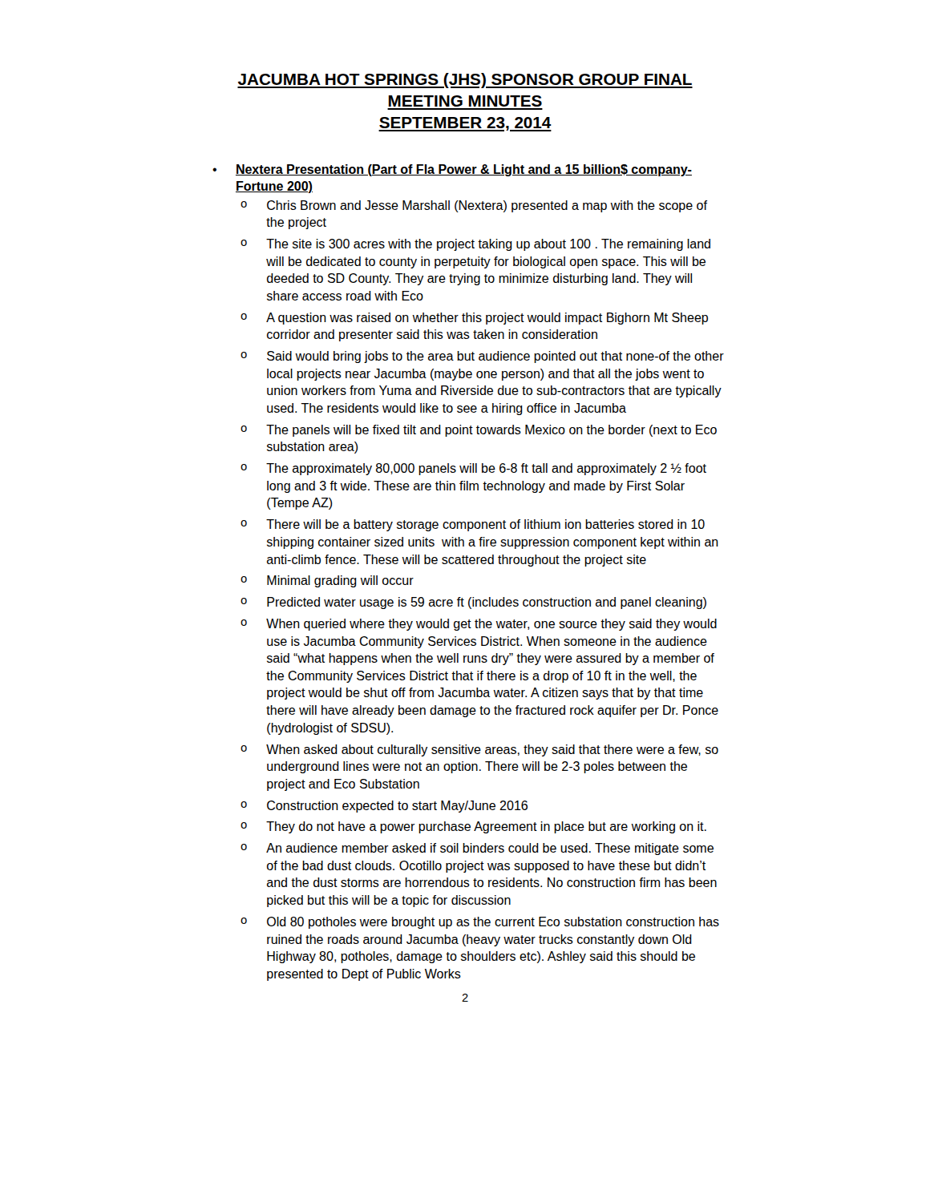JACUMBA HOT SPRINGS (JHS) SPONSOR GROUP FINAL MEETING MINUTES
SEPTEMBER 23, 2014
• Nextera Presentation (Part of Fla Power & Light and a 15 billion$ company-Fortune 200)
o Chris Brown and Jesse Marshall (Nextera) presented a map with the scope of the project
o The site is 300 acres with the project taking up about 100 . The remaining land will be dedicated to county in perpetuity for biological open space. This will be deeded to SD County. They are trying to minimize disturbing land. They will share access road with Eco
o A question was raised on whether this project would impact Bighorn Mt Sheep corridor and presenter said this was taken in consideration
o Said would bring jobs to the area but audience pointed out that none-of the other local projects near Jacumba (maybe one person) and that all the jobs went to union workers from Yuma and Riverside due to sub-contractors that are typically used. The residents would like to see a hiring office in Jacumba
o The panels will be fixed tilt and point towards Mexico on the border (next to Eco substation area)
o The approximately 80,000 panels will be 6-8 ft tall and approximately 2 ½ foot long and 3 ft wide. These are thin film technology and made by First Solar (Tempe AZ)
o There will be a battery storage component of lithium ion batteries stored in 10 shipping container sized units with a fire suppression component kept within an anti-climb fence. These will be scattered throughout the project site
o Minimal grading will occur
o Predicted water usage is 59 acre ft (includes construction and panel cleaning)
o When queried where they would get the water, one source they said they would use is Jacumba Community Services District. When someone in the audience said “what happens when the well runs dry” they were assured by a member of the Community Services District that if there is a drop of 10 ft in the well, the project would be shut off from Jacumba water. A citizen says that by that time there will have already been damage to the fractured rock aquifer per Dr. Ponce (hydrologist of SDSU).
o When asked about culturally sensitive areas, they said that there were a few, so underground lines were not an option. There will be 2-3 poles between the project and Eco Substation
o Construction expected to start May/June 2016
o They do not have a power purchase Agreement in place but are working on it.
o An audience member asked if soil binders could be used. These mitigate some of the bad dust clouds. Ocotillo project was supposed to have these but didn’t and the dust storms are horrendous to residents. No construction firm has been picked but this will be a topic for discussion
o Old 80 potholes were brought up as the current Eco substation construction has ruined the roads around Jacumba (heavy water trucks constantly down Old Highway 80, potholes, damage to shoulders etc). Ashley said this should be presented to Dept of Public Works
2